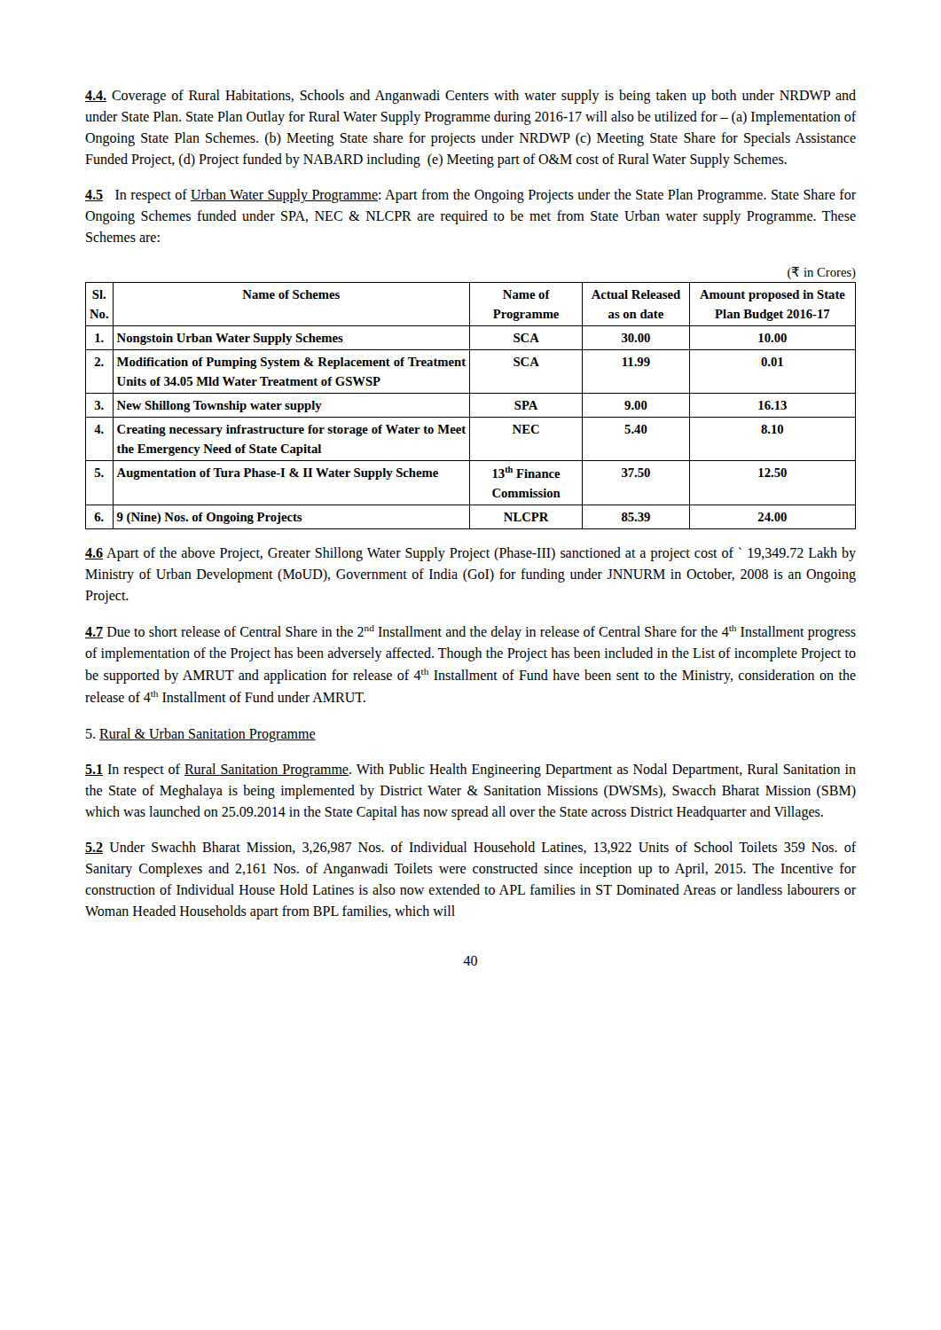4.4. Coverage of Rural Habitations, Schools and Anganwadi Centers with water supply is being taken up both under NRDWP and under State Plan. State Plan Outlay for Rural Water Supply Programme during 2016-17 will also be utilized for – (a) Implementation of Ongoing State Plan Schemes. (b) Meeting State share for projects under NRDWP (c) Meeting State Share for Specials Assistance Funded Project, (d) Project funded by NABARD including (e) Meeting part of O&M cost of Rural Water Supply Schemes.
4.5 In respect of Urban Water Supply Programme: Apart from the Ongoing Projects under the State Plan Programme. State Share for Ongoing Schemes funded under SPA, NEC & NLCPR are required to be met from State Urban water supply Programme. These Schemes are:
(₹ in Crores)
| Sl. No. | Name of Schemes | Name of Programme | Actual Released as on date | Amount proposed in State Plan Budget 2016-17 |
| --- | --- | --- | --- | --- |
| 1. | Nongstoin Urban Water Supply Schemes | SCA | 30.00 | 10.00 |
| 2. | Modification of Pumping System & Replacement of Treatment Units of 34.05 Mld Water Treatment of GSWSP | SCA | 11.99 | 0.01 |
| 3. | New Shillong Township water supply | SPA | 9.00 | 16.13 |
| 4. | Creating necessary infrastructure for storage of Water to Meet the Emergency Need of State Capital | NEC | 5.40 | 8.10 |
| 5. | Augmentation of Tura Phase-I & II Water Supply Scheme | 13 th Finance Commission | 37.50 | 12.50 |
| 6. | 9 (Nine) Nos. of Ongoing Projects | NLCPR | 85.39 | 24.00 |
4.6 Apart of the above Project, Greater Shillong Water Supply Project (Phase-III) sanctioned at a project cost of ` 19,349.72 Lakh by Ministry of Urban Development (MoUD), Government of India (GoI) for funding under JNNURM in October, 2008 is an Ongoing Project.
4.7 Due to short release of Central Share in the 2nd Installment and the delay in release of Central Share for the 4th Installment progress of implementation of the Project has been adversely affected. Though the Project has been included in the List of incomplete Project to be supported by AMRUT and application for release of 4th Installment of Fund have been sent to the Ministry, consideration on the release of 4th Installment of Fund under AMRUT.
5. Rural & Urban Sanitation Programme
5.1 In respect of Rural Sanitation Programme. With Public Health Engineering Department as Nodal Department, Rural Sanitation in the State of Meghalaya is being implemented by District Water & Sanitation Missions (DWSMs), Swacch Bharat Mission (SBM) which was launched on 25.09.2014 in the State Capital has now spread all over the State across District Headquarter and Villages.
5.2 Under Swachh Bharat Mission, 3,26,987 Nos. of Individual Household Latines, 13,922 Units of School Toilets 359 Nos. of Sanitary Complexes and 2,161 Nos. of Anganwadi Toilets were constructed since inception up to April, 2015. The Incentive for construction of Individual House Hold Latines is also now extended to APL families in ST Dominated Areas or landless labourers or Woman Headed Households apart from BPL families, which will
40